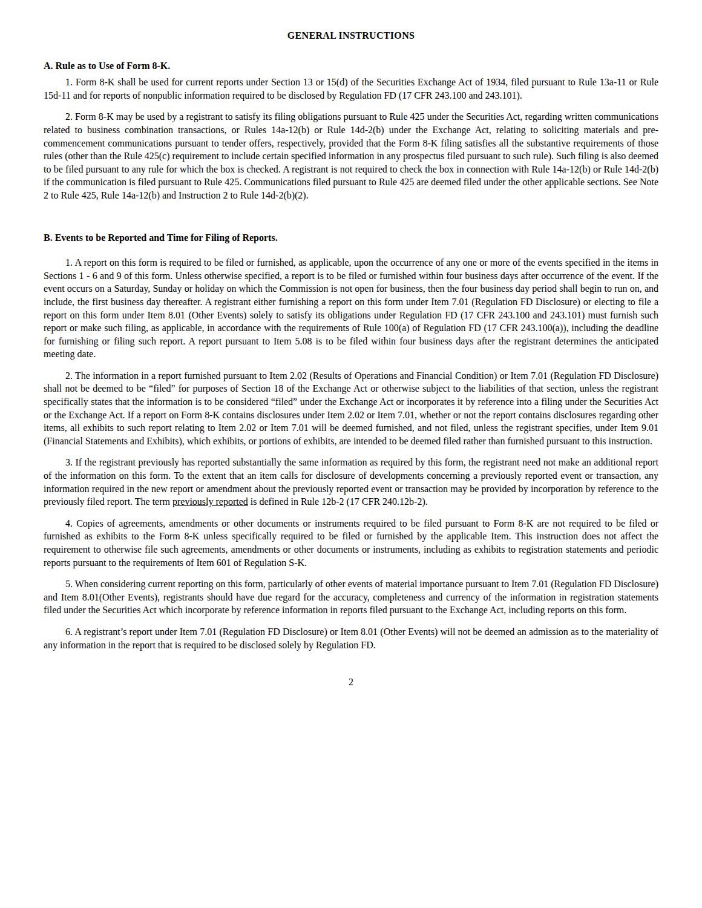GENERAL INSTRUCTIONS
A. Rule as to Use of Form 8-K.
1. Form 8-K shall be used for current reports under Section 13 or 15(d) of the Securities Exchange Act of 1934, filed pursuant to Rule 13a-11 or Rule 15d-11 and for reports of nonpublic information required to be disclosed by Regulation FD (17 CFR 243.100 and 243.101).
2. Form 8-K may be used by a registrant to satisfy its filing obligations pursuant to Rule 425 under the Securities Act, regarding written communications related to business combination transactions, or Rules 14a-12(b) or Rule 14d-2(b) under the Exchange Act, relating to soliciting materials and pre-commencement communications pursuant to tender offers, respectively, provided that the Form 8-K filing satisfies all the substantive requirements of those rules (other than the Rule 425(c) requirement to include certain specified information in any prospectus filed pursuant to such rule). Such filing is also deemed to be filed pursuant to any rule for which the box is checked. A registrant is not required to check the box in connection with Rule 14a-12(b) or Rule 14d-2(b) if the communication is filed pursuant to Rule 425. Communications filed pursuant to Rule 425 are deemed filed under the other applicable sections. See Note 2 to Rule 425, Rule 14a-12(b) and Instruction 2 to Rule 14d-2(b)(2).
B. Events to be Reported and Time for Filing of Reports.
1. A report on this form is required to be filed or furnished, as applicable, upon the occurrence of any one or more of the events specified in the items in Sections 1 - 6 and 9 of this form. Unless otherwise specified, a report is to be filed or furnished within four business days after occurrence of the event. If the event occurs on a Saturday, Sunday or holiday on which the Commission is not open for business, then the four business day period shall begin to run on, and include, the first business day thereafter. A registrant either furnishing a report on this form under Item 7.01 (Regulation FD Disclosure) or electing to file a report on this form under Item 8.01 (Other Events) solely to satisfy its obligations under Regulation FD (17 CFR 243.100 and 243.101) must furnish such report or make such filing, as applicable, in accordance with the requirements of Rule 100(a) of Regulation FD (17 CFR 243.100(a)), including the deadline for furnishing or filing such report. A report pursuant to Item 5.08 is to be filed within four business days after the registrant determines the anticipated meeting date.
2. The information in a report furnished pursuant to Item 2.02 (Results of Operations and Financial Condition) or Item 7.01 (Regulation FD Disclosure) shall not be deemed to be “filed” for purposes of Section 18 of the Exchange Act or otherwise subject to the liabilities of that section, unless the registrant specifically states that the information is to be considered “filed” under the Exchange Act or incorporates it by reference into a filing under the Securities Act or the Exchange Act. If a report on Form 8-K contains disclosures under Item 2.02 or Item 7.01, whether or not the report contains disclosures regarding other items, all exhibits to such report relating to Item 2.02 or Item 7.01 will be deemed furnished, and not filed, unless the registrant specifies, under Item 9.01 (Financial Statements and Exhibits), which exhibits, or portions of exhibits, are intended to be deemed filed rather than furnished pursuant to this instruction.
3. If the registrant previously has reported substantially the same information as required by this form, the registrant need not make an additional report of the information on this form. To the extent that an item calls for disclosure of developments concerning a previously reported event or transaction, any information required in the new report or amendment about the previously reported event or transaction may be provided by incorporation by reference to the previously filed report. The term previously reported is defined in Rule 12b-2 (17 CFR 240.12b-2).
4. Copies of agreements, amendments or other documents or instruments required to be filed pursuant to Form 8-K are not required to be filed or furnished as exhibits to the Form 8-K unless specifically required to be filed or furnished by the applicable Item. This instruction does not affect the requirement to otherwise file such agreements, amendments or other documents or instruments, including as exhibits to registration statements and periodic reports pursuant to the requirements of Item 601 of Regulation S-K.
5. When considering current reporting on this form, particularly of other events of material importance pursuant to Item 7.01 (Regulation FD Disclosure) and Item 8.01(Other Events), registrants should have due regard for the accuracy, completeness and currency of the information in registration statements filed under the Securities Act which incorporate by reference information in reports filed pursuant to the Exchange Act, including reports on this form.
6. A registrant’s report under Item 7.01 (Regulation FD Disclosure) or Item 8.01 (Other Events) will not be deemed an admission as to the materiality of any information in the report that is required to be disclosed solely by Regulation FD.
2